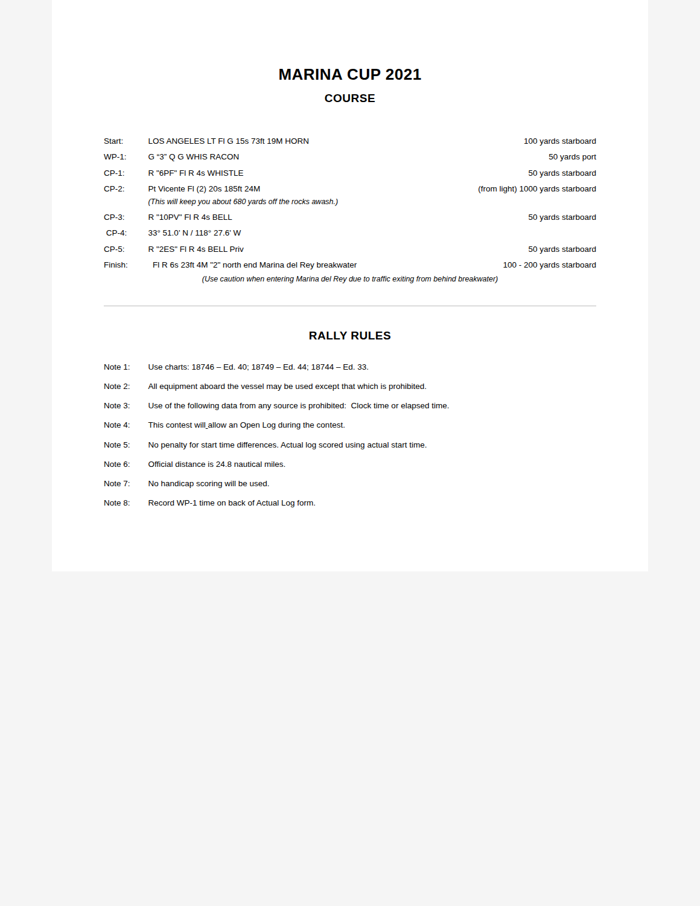MARINA CUP 2021
COURSE
| Start: | LOS ANGELES LT Fl G 15s 73ft 19M HORN | 100 yards starboard |
| WP-1: | G “3” Q G WHIS RACON | 50 yards port |
| CP-1: | R "6PF" Fl R 4s WHISTLE | 50 yards starboard |
| CP-2: | Pt Vicente Fl (2) 20s 185ft 24M | (from light) 1000 yards starboard |
| | (This will keep you about 680 yards off the rocks awash.) | |
| CP-3: | R "10PV" Fl R 4s BELL | 50 yards starboard |
| CP-4: | 33° 51.0' N / 118° 27.6' W | |
| CP-5: | R "2ES" Fl R 4s BELL Priv | 50 yards starboard |
| Finish: | Fl R 6s 23ft 4M "2" north end Marina del Rey breakwater | 100 - 200 yards starboard |
(Use caution when entering Marina del Rey due to traffic exiting from behind breakwater)
RALLY RULES
| Note 1: | Use charts: 18746 – Ed. 40; 18749 – Ed. 44; 18744 – Ed. 33. |
| Note 2: | All equipment aboard the vessel may be used except that which is prohibited. |
| Note 3: | Use of the following data from any source is prohibited: Clock time or elapsed time. |
| Note 4: | This contest will allow an Open Log during the contest. |
| Note 5: | No penalty for start time differences. Actual log scored using actual start time. |
| Note 6: | Official distance is 24.8 nautical miles. |
| Note 7: | No handicap scoring will be used. |
| Note 8: | Record WP-1 time on back of Actual Log form. |